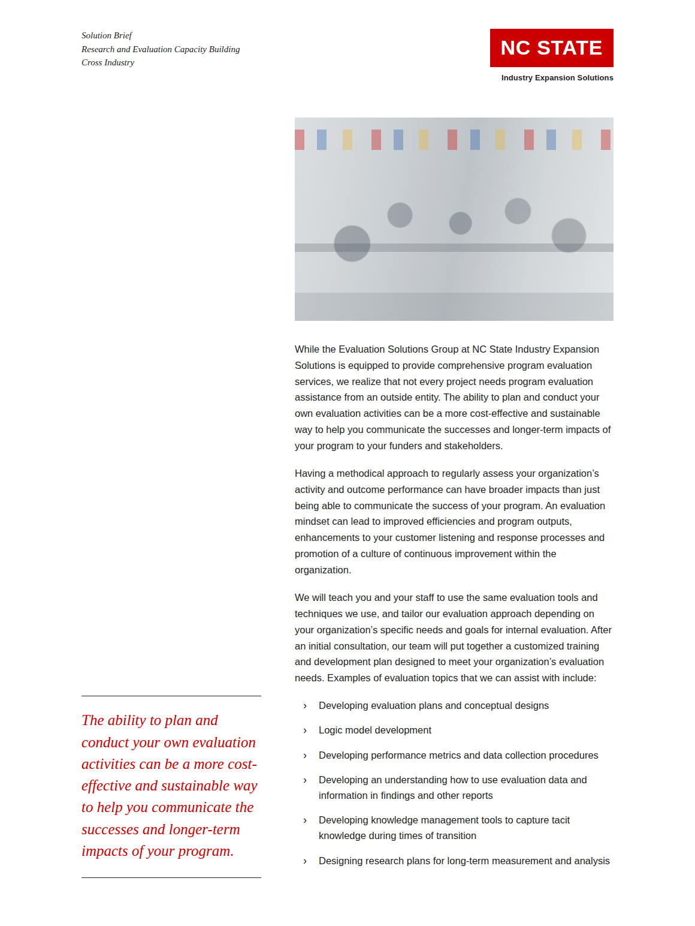Solution Brief Research and Evaluation Capacity Building Cross Industry
NC STATE
Industry Expansion Solutions
The ability to plan and conduct your own evaluation activities can be a more cost-effective and sustainable way to help you communicate the successes and longer-term impacts of your program.
While the Evaluation Solutions Group at NC State Industry Expansion Solutions is equipped to provide comprehensive program evaluation services, we realize that not every project needs program evaluation assistance from an outside entity. The ability to plan and conduct your own evaluation activities can be a more cost-effective and sustainable way to help you communicate the successes and longer-term impacts of your program to your funders and stakeholders.
Having a methodical approach to regularly assess your organization’s activity and outcome performance can have broader impacts than just being able to communicate the success of your program. An evaluation mindset can lead to improved efficiencies and program outputs, enhancements to your customer listening and response processes and promotion of a culture of continuous improvement within the organization.
We will teach you and your staff to use the same evaluation tools and techniques we use, and tailor our evaluation approach depending on your organization’s specific needs and goals for internal evaluation. After an initial consultation, our team will put together a customized training and development plan designed to meet your organization’s evaluation needs. Examples of evaluation topics that we can assist with include:
Developing evaluation plans and conceptual designs
Logic model development
Developing performance metrics and data collection procedures
Developing an understanding how to use evaluation data and information in findings and other reports
Developing knowledge management tools to capture tacit knowledge during times of transition
Designing research plans for long-term measurement and analysis